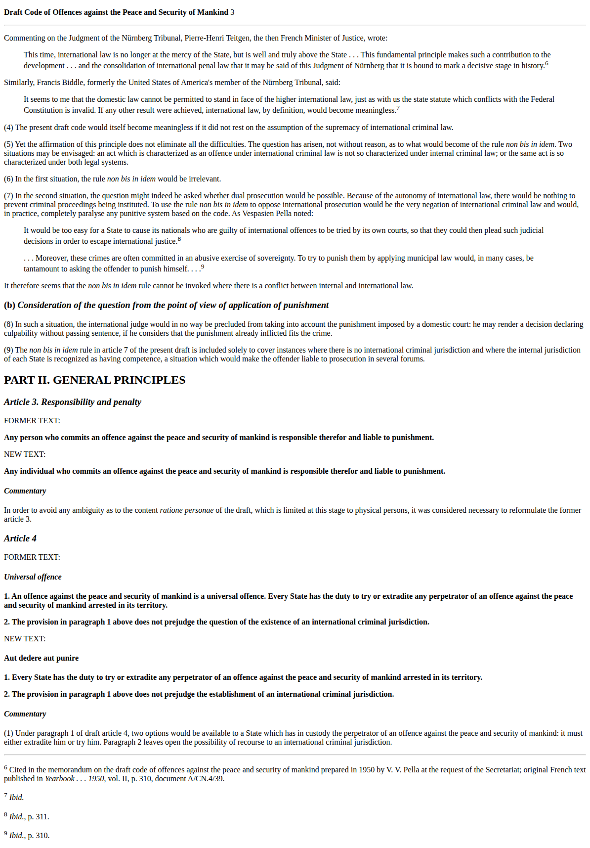Draft Code of Offences against the Peace and Security of Mankind 3
Commenting on the Judgment of the Nürnberg Tribunal, Pierre-Henri Teitgen, the then French Minister of Justice, wrote:
This time, international law is no longer at the mercy of the State, but is well and truly above the State . . . This fundamental principle makes such a contribution to the development . . . and the consolidation of international penal law that it may be said of this Judgment of Nürnberg that it is bound to mark a decisive stage in history.6
Similarly, Francis Biddle, formerly the United States of America's member of the Nürnberg Tribunal, said:
It seems to me that the domestic law cannot be permitted to stand in face of the higher international law, just as with us the state statute which conflicts with the Federal Constitution is invalid. If any other result were achieved, international law, by definition, would become meaningless.7
(4) The present draft code would itself become meaningless if it did not rest on the assumption of the supremacy of international criminal law.
(5) Yet the affirmation of this principle does not eliminate all the difficulties. The question has arisen, not without reason, as to what would become of the rule non bis in idem. Two situations may be envisaged: an act which is characterized as an offence under international criminal law is not so characterized under internal criminal law; or the same act is so characterized under both legal systems.
(6) In the first situation, the rule non bis in idem would be irrelevant.
(7) In the second situation, the question might indeed be asked whether dual prosecution would be possible. Because of the autonomy of international law, there would be nothing to prevent criminal proceedings being instituted. To use the rule non bis in idem to oppose international prosecution would be the very negation of international criminal law and would, in practice, completely paralyse any punitive system based on the code. As Vespasien Pella noted:
It would be too easy for a State to cause its nationals who are guilty of international offences to be tried by its own courts, so that they could then plead such judicial decisions in order to escape international justice.8
. . . Moreover, these crimes are often committed in an abusive exercise of sovereignty. To try to punish them by applying municipal law would, in many cases, be tantamount to asking the offender to punish himself. . . .9
It therefore seems that the non bis in idem rule cannot be invoked where there is a conflict between internal and international law.
(b) Consideration of the question from the point of view of application of punishment
(8) In such a situation, the international judge would in no way be precluded from taking into account the punishment imposed by a domestic court: he may render a decision declaring culpability without passing sentence, if he considers that the punishment already inflicted fits the crime.
(9) The non bis in idem rule in article 7 of the present draft is included solely to cover instances where there is no international criminal jurisdiction and where the internal jurisdiction of each State is recognized as having competence, a situation which would make the offender liable to prosecution in several forums.
PART II. GENERAL PRINCIPLES
Article 3. Responsibility and penalty
FORMER TEXT:
Any person who commits an offence against the peace and security of mankind is responsible therefor and liable to punishment.
NEW TEXT:
Any individual who commits an offence against the peace and security of mankind is responsible therefor and liable to punishment.
Commentary
In order to avoid any ambiguity as to the content ratione personae of the draft, which is limited at this stage to physical persons, it was considered necessary to reformulate the former article 3.
Article 4
FORMER TEXT:
Universal offence
1. An offence against the peace and security of mankind is a universal offence. Every State has the duty to try or extradite any perpetrator of an offence against the peace and security of mankind arrested in its territory.
2. The provision in paragraph 1 above does not prejudge the question of the existence of an international criminal jurisdiction.
NEW TEXT:
Aut dedere aut punire
1. Every State has the duty to try or extradite any perpetrator of an offence against the peace and security of mankind arrested in its territory.
2. The provision in paragraph 1 above does not prejudge the establishment of an international criminal jurisdiction.
Commentary
(1) Under paragraph 1 of draft article 4, two options would be available to a State which has in custody the perpetrator of an offence against the peace and security of mankind: it must either extradite him or try him. Paragraph 2 leaves open the possibility of recourse to an international criminal jurisdiction.
6 Cited in the memorandum on the draft code of offences against the peace and security of mankind prepared in 1950 by V. V. Pella at the request of the Secretariat; original French text published in Yearbook . . . 1950, vol. II, p. 310, document A/CN.4/39.
7 Ibid.
8 Ibid., p. 311.
9 Ibid., p. 310.